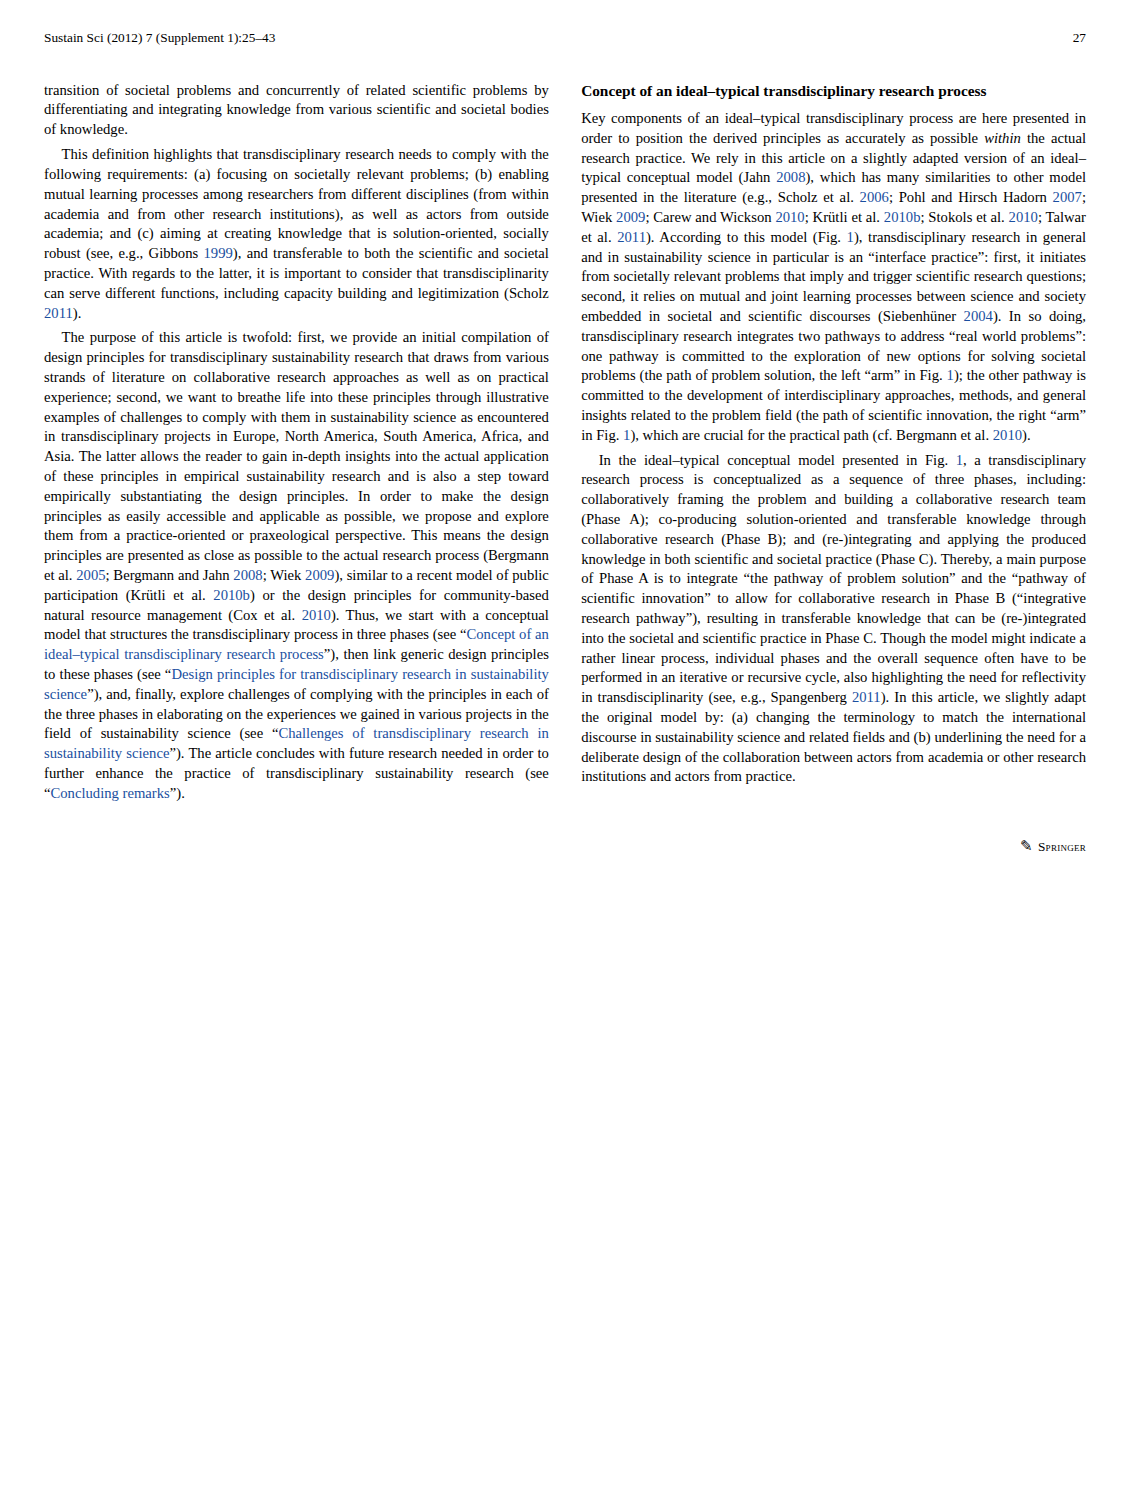Sustain Sci (2012) 7 (Supplement 1):25–43 27
transition of societal problems and concurrently of related scientific problems by differentiating and integrating knowledge from various scientific and societal bodies of knowledge.
This definition highlights that transdisciplinary research needs to comply with the following requirements: (a) focusing on societally relevant problems; (b) enabling mutual learning processes among researchers from different disciplines (from within academia and from other research institutions), as well as actors from outside academia; and (c) aiming at creating knowledge that is solution-oriented, socially robust (see, e.g., Gibbons 1999), and transferable to both the scientific and societal practice. With regards to the latter, it is important to consider that transdisciplinarity can serve different functions, including capacity building and legitimization (Scholz 2011).
The purpose of this article is twofold: first, we provide an initial compilation of design principles for transdisciplinary sustainability research that draws from various strands of literature on collaborative research approaches as well as on practical experience; second, we want to breathe life into these principles through illustrative examples of challenges to comply with them in sustainability science as encountered in transdisciplinary projects in Europe, North America, South America, Africa, and Asia. The latter allows the reader to gain in-depth insights into the actual application of these principles in empirical sustainability research and is also a step toward empirically substantiating the design principles. In order to make the design principles as easily accessible and applicable as possible, we propose and explore them from a practice-oriented or praxeological perspective. This means the design principles are presented as close as possible to the actual research process (Bergmann et al. 2005; Bergmann and Jahn 2008; Wiek 2009), similar to a recent model of public participation (Krütli et al. 2010b) or the design principles for community-based natural resource management (Cox et al. 2010). Thus, we start with a conceptual model that structures the transdisciplinary process in three phases (see “Concept of an ideal–typical transdisciplinary research process”), then link generic design principles to these phases (see “Design principles for transdisciplinary research in sustainability science”), and, finally, explore challenges of complying with the principles in each of the three phases in elaborating on the experiences we gained in various projects in the field of sustainability science (see “Challenges of transdisciplinary research in sustainability science”). The article concludes with future research needed in order to further enhance the practice of transdisciplinary sustainability research (see “Concluding remarks”).
Concept of an ideal–typical transdisciplinary research process
Key components of an ideal–typical transdisciplinary process are here presented in order to position the derived principles as accurately as possible within the actual research practice. We rely in this article on a slightly adapted version of an ideal–typical conceptual model (Jahn 2008), which has many similarities to other model presented in the literature (e.g., Scholz et al. 2006; Pohl and Hirsch Hadorn 2007; Wiek 2009; Carew and Wickson 2010; Krütli et al. 2010b; Stokols et al. 2010; Talwar et al. 2011). According to this model (Fig. 1), transdisciplinary research in general and in sustainability science in particular is an “interface practice”: first, it initiates from societally relevant problems that imply and trigger scientific research questions; second, it relies on mutual and joint learning processes between science and society embedded in societal and scientific discourses (Siebenhüner 2004). In so doing, transdisciplinary research integrates two pathways to address “real world problems”: one pathway is committed to the exploration of new options for solving societal problems (the path of problem solution, the left “arm” in Fig. 1); the other pathway is committed to the development of interdisciplinary approaches, methods, and general insights related to the problem field (the path of scientific innovation, the right “arm” in Fig. 1), which are crucial for the practical path (cf. Bergmann et al. 2010).
In the ideal–typical conceptual model presented in Fig. 1, a transdisciplinary research process is conceptualized as a sequence of three phases, including: collaboratively framing the problem and building a collaborative research team (Phase A); co-producing solution-oriented and transferable knowledge through collaborative research (Phase B); and (re-)integrating and applying the produced knowledge in both scientific and societal practice (Phase C). Thereby, a main purpose of Phase A is to integrate “the pathway of problem solution” and the “pathway of scientific innovation” to allow for collaborative research in Phase B (“integrative research pathway”), resulting in transferable knowledge that can be (re-)integrated into the societal and scientific practice in Phase C. Though the model might indicate a rather linear process, individual phases and the overall sequence often have to be performed in an iterative or recursive cycle, also highlighting the need for reflectivity in transdisciplinarity (see, e.g., Spangenberg 2011). In this article, we slightly adapt the original model by: (a) changing the terminology to match the international discourse in sustainability science and related fields and (b) underlining the need for a deliberate design of the collaboration between actors from academia or other research institutions and actors from practice.
✎Springer